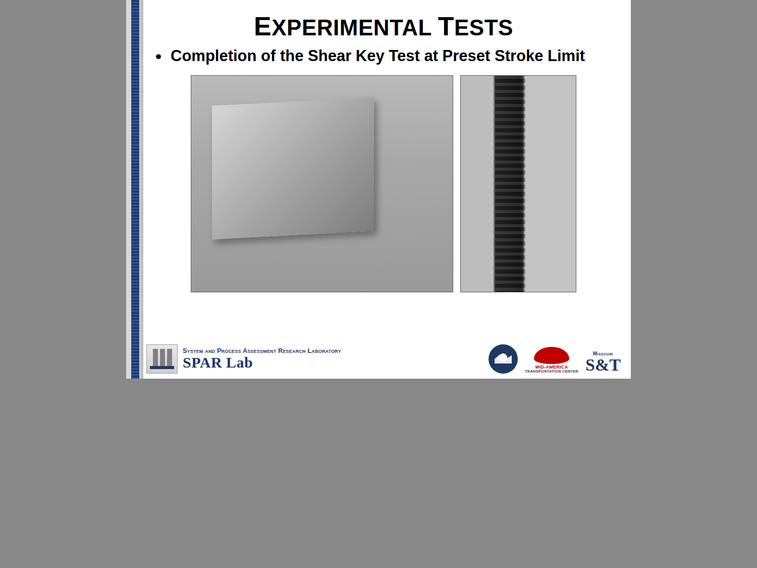EXPERIMENTAL TESTS
Completion of the Shear Key Test at Preset Stroke Limit
System and Process Assessment Research Laboratory
SPAR Lab
MID-AMERICA
TRANSPORTATION CENTER
Missouri
S&T